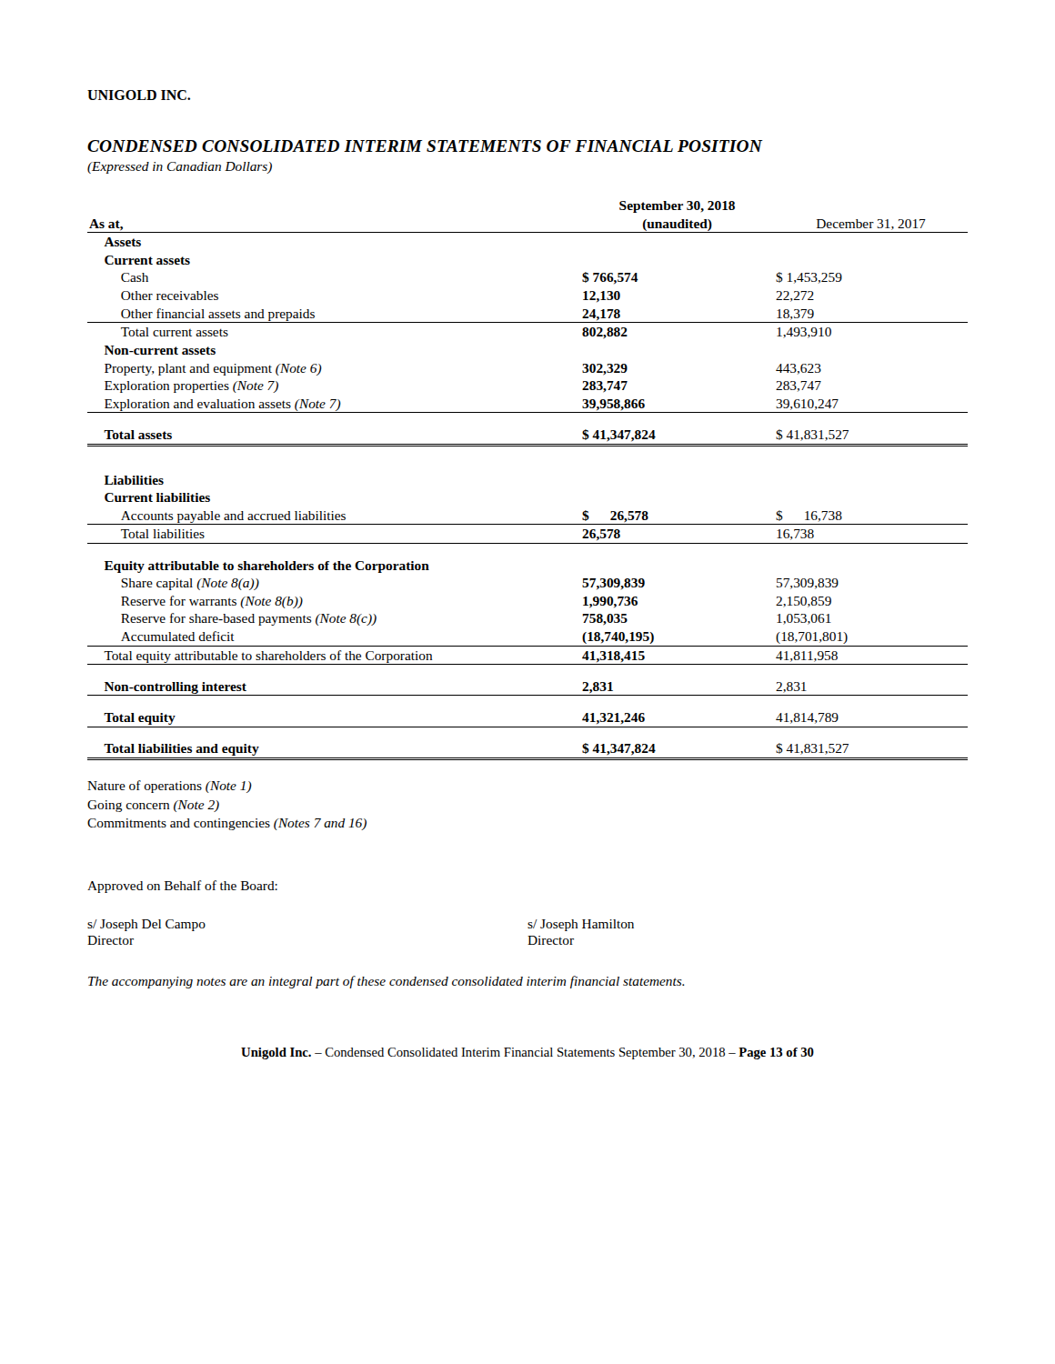UNIGOLD INC.
CONDENSED CONSOLIDATED INTERIM STATEMENTS OF FINANCIAL POSITION
(Expressed in Canadian Dollars)
| | September 30, 2018 | |
| As at, | (unaudited) | December 31, 2017 |
| Assets | | |
| Current assets | | |
| Cash | $ 766,574 | $ 1,453,259 |
| Other receivables | 12,130 | 22,272 |
| Other financial assets and prepaids | 24,178 | 18,379 |
| Total current assets | 802,882 | 1,493,910 |
| Non-current assets | | |
| Property, plant and equipment (Note 6) | 302,329 | 443,623 |
| Exploration properties (Note 7) | 283,747 | 283,747 |
| Exploration and evaluation assets (Note 7) | 39,958,866 | 39,610,247 |
| Total assets | $ 41,347,824 | $ 41,831,527 |
| Liabilities | | |
| Current liabilities | | |
| Accounts payable and accrued liabilities | $ 26,578 | $ 16,738 |
| Total liabilities | 26,578 | 16,738 |
| Equity attributable to shareholders of the Corporation | | |
| Share capital (Note 8(a)) | 57,309,839 | 57,309,839 |
| Reserve for warrants (Note 8(b)) | 1,990,736 | 2,150,859 |
| Reserve for share-based payments (Note 8(c)) | 758,035 | 1,053,061 |
| Accumulated deficit | (18,740,195) | (18,701,801) |
| Total equity attributable to shareholders of the Corporation | 41,318,415 | 41,811,958 |
| Non-controlling interest | 2,831 | 2,831 |
| Total equity | 41,321,246 | 41,814,789 |
| Total liabilities and equity | $ 41,347,824 | $ 41,831,527 |
Nature of operations (Note 1)
Going concern (Note 2)
Commitments and contingencies (Notes 7 and 16)
Approved on Behalf of the Board:
| s/ Joseph Del Campo | s/ Joseph Hamilton |
| Director | Director |
The accompanying notes are an integral part of these condensed consolidated interim financial statements.
Unigold Inc. – Condensed Consolidated Interim Financial Statements September 30, 2018 – Page 13 of 30